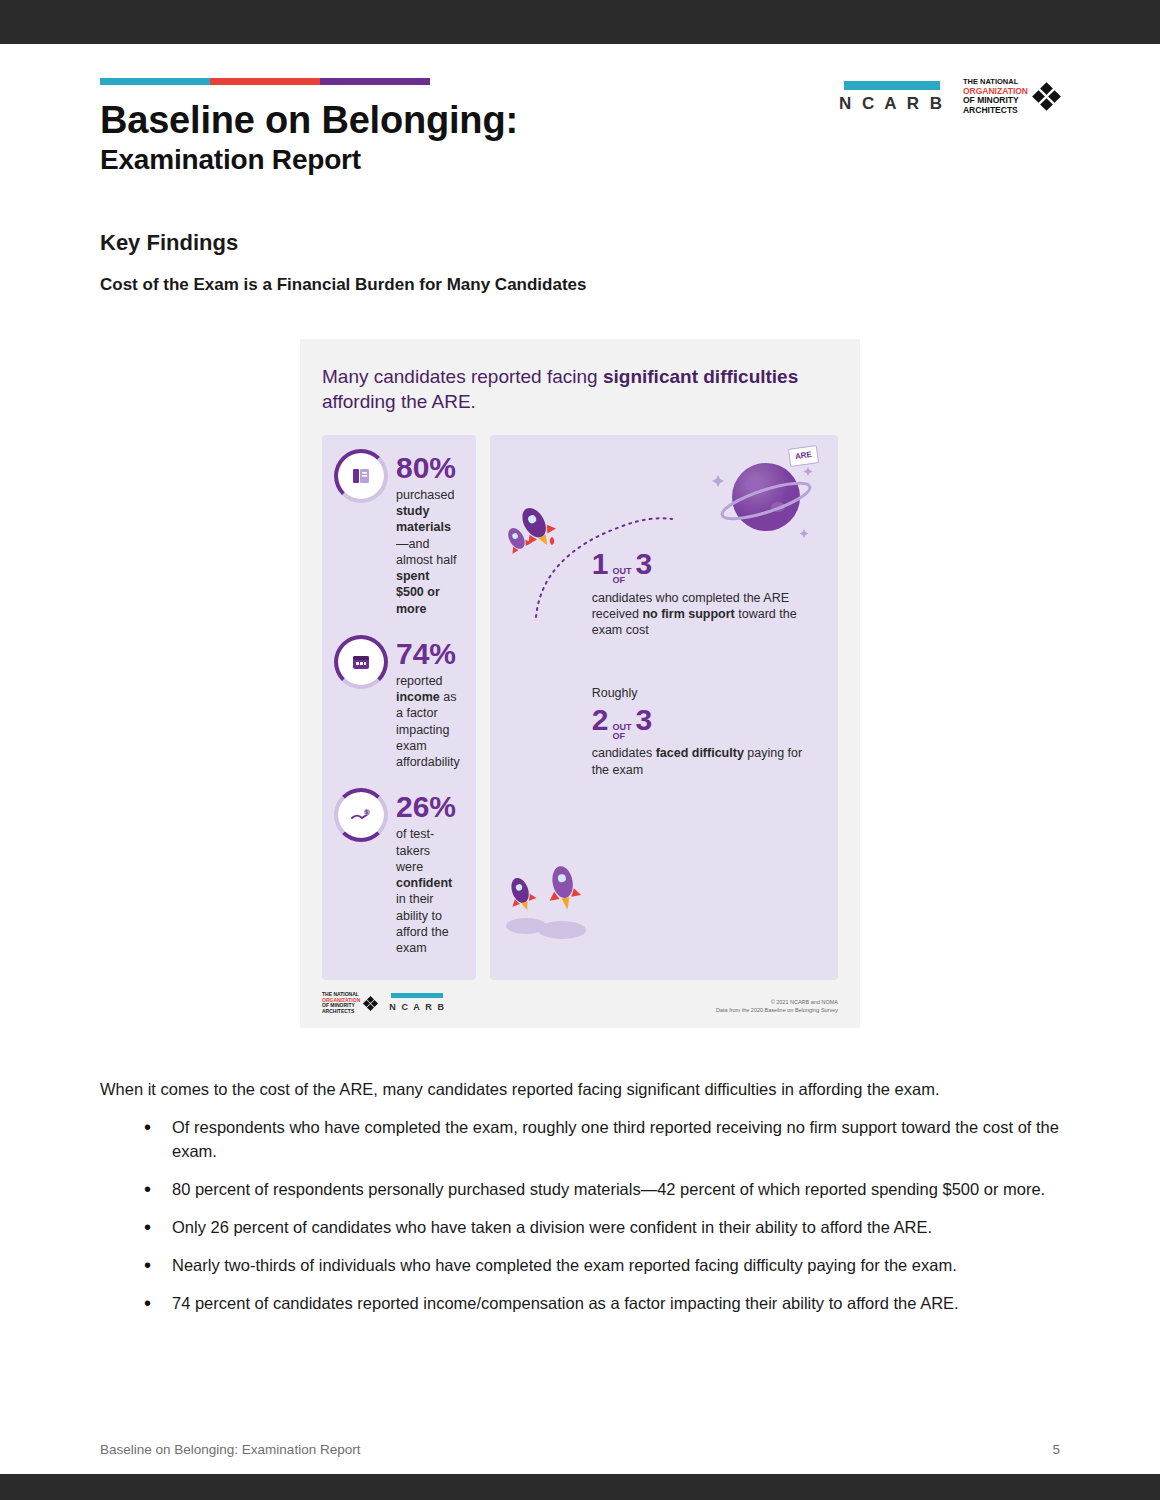Baseline on Belonging:Examination Report
N C A R B
the NATIONAL
ORGANIZATION
of MINORITY
ARCHITECTS
Key Findings
Cost of the Exam is a Financial Burden for Many Candidates
Many candidates reported facing significant difficulties affording the ARE.
80%
purchased study materials—and almost half spent $500 or more
74%
reported income as a factor impacting exam affordability
$
26%
of test-takers were confident in their ability to afford the exam
ARE
1 out
of 3
candidates who completed the ARE received no firm support toward the exam cost
Roughly
2 out
of 3
candidates faced difficulty paying for the exam
the NATIONAL
ORGANIZATION
of MINORITY
ARCHITECTS
N C A R B
© 2021 NCARB and NOMA
Data from the 2020 Baseline on Belonging Survey
When it comes to the cost of the ARE, many candidates reported facing significant difficulties in affording the exam.
Of respondents who have completed the exam, roughly one third reported receiving no firm support toward the cost of the exam.
80 percent of respondents personally purchased study materials—42 percent of which reported spending $500 or more.
Only 26 percent of candidates who have taken a division were confident in their ability to afford the ARE.
Nearly two-thirds of individuals who have completed the exam reported facing difficulty paying for the exam.
74 percent of candidates reported income/compensation as a factor impacting their ability to afford the ARE.
Baseline on Belonging: Examination Report
5